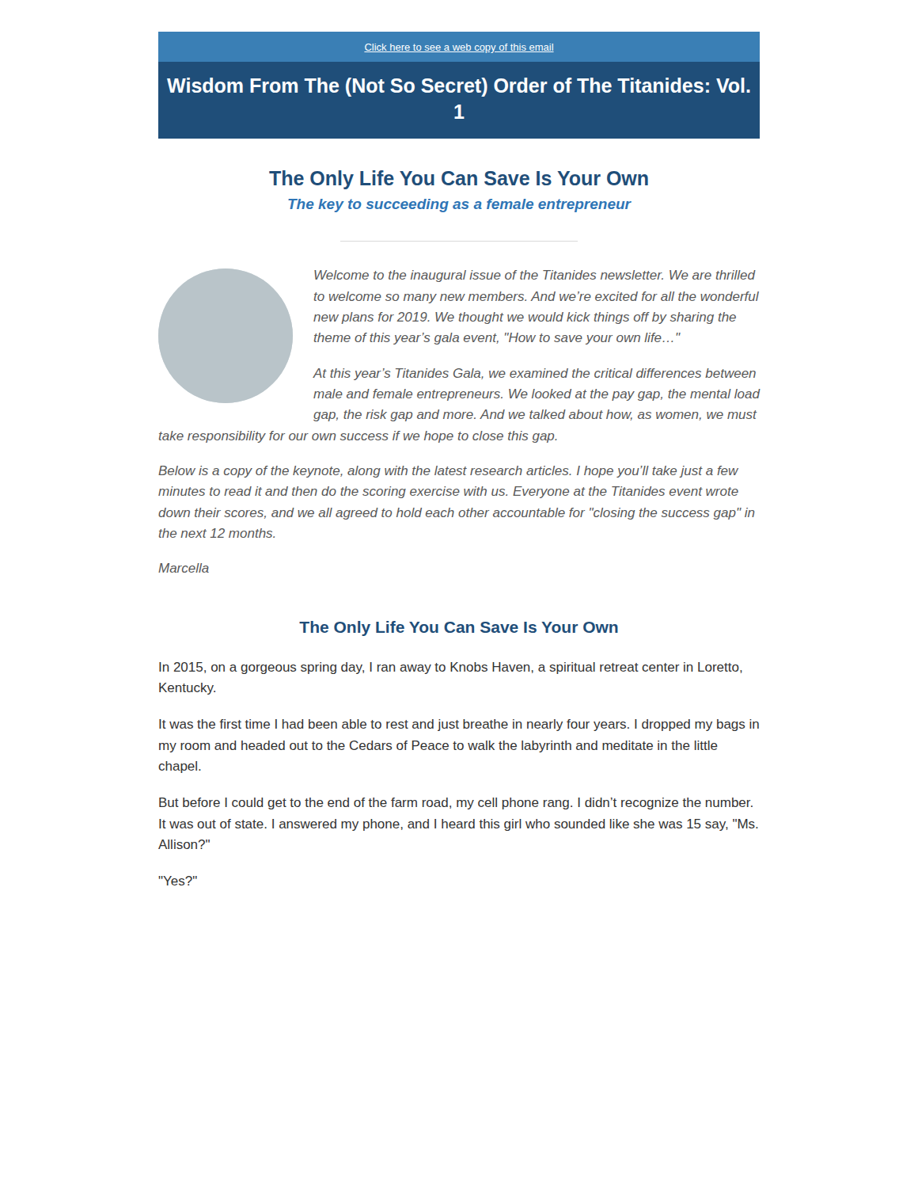Click here to see a web copy of this email
Wisdom From The (Not So Secret) Order of The Titanides: Vol. 1
The Only Life You Can Save Is Your Own
The key to succeeding as a female entrepreneur
Welcome to the inaugural issue of the Titanides newsletter. We are thrilled to welcome so many new members. And we’re excited for all the wonderful new plans for 2019. We thought we would kick things off by sharing the theme of this year’s gala event, "How to save your own life…"
At this year’s Titanides Gala, we examined the critical differences between male and female entrepreneurs. We looked at the pay gap, the mental load gap, the risk gap and more. And we talked about how, as women, we must take responsibility for our own success if we hope to close this gap.
Below is a copy of the keynote, along with the latest research articles. I hope you’ll take just a few minutes to read it and then do the scoring exercise with us. Everyone at the Titanides event wrote down their scores, and we all agreed to hold each other accountable for "closing the success gap" in the next 12 months.
Marcella
The Only Life You Can Save Is Your Own
In 2015, on a gorgeous spring day, I ran away to Knobs Haven, a spiritual retreat center in Loretto, Kentucky.
It was the first time I had been able to rest and just breathe in nearly four years. I dropped my bags in my room and headed out to the Cedars of Peace to walk the labyrinth and meditate in the little chapel.
But before I could get to the end of the farm road, my cell phone rang. I didn’t recognize the number. It was out of state. I answered my phone, and I heard this girl who sounded like she was 15 say, "Ms. Allison?"
"Yes?"